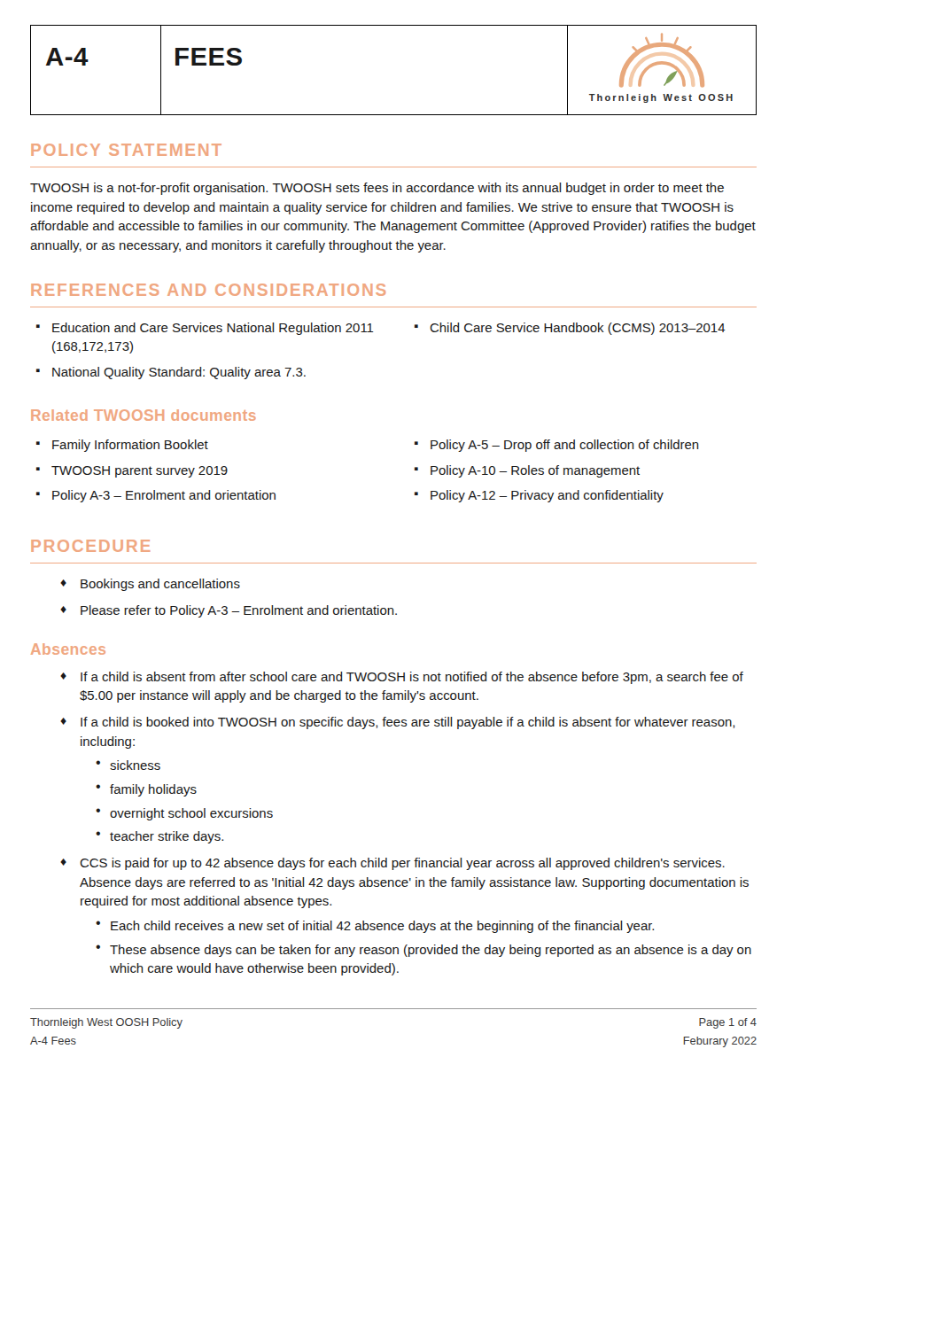A-4
FEES
Thornleigh West OOSH
POLICY STATEMENT
TWOOSH is a not-for-profit organisation. TWOOSH sets fees in accordance with its annual budget in order to meet the income required to develop and maintain a quality service for children and families. We strive to ensure that TWOOSH is affordable and accessible to families in our community. The Management Committee (Approved Provider) ratifies the budget annually, or as necessary, and monitors it carefully throughout the year.
REFERENCES AND CONSIDERATIONS
Education and Care Services National Regulation 2011 (168,172,173)
National Quality Standard: Quality area 7.3.
Child Care Service Handbook (CCMS) 2013–2014
Related TWOOSH documents
Family Information Booklet
TWOOSH parent survey 2019
Policy A-3 – Enrolment and orientation
Policy A-5 – Drop off and collection of children
Policy A-10 – Roles of management
Policy A-12 – Privacy and confidentiality
PROCEDURE
Bookings and cancellations
Please refer to Policy A-3 – Enrolment and orientation.
Absences
If a child is absent from after school care and TWOOSH is not notified of the absence before 3pm, a search fee of $5.00 per instance will apply and be charged to the family's account.
If a child is booked into TWOOSH on specific days, fees are still payable if a child is absent for whatever reason, including:
sickness
family holidays
overnight school excursions
teacher strike days.
CCS is paid for up to 42 absence days for each child per financial year across all approved children's services. Absence days are referred to as 'Initial 42 days absence' in the family assistance law. Supporting documentation is required for most additional absence types.
Each child receives a new set of initial 42 absence days at the beginning of the financial year.
These absence days can be taken for any reason (provided the day being reported as an absence is a day on which care would have otherwise been provided).
Thornleigh West OOSH Policy Page 1 of 4
A-4 Fees Feburary 2022